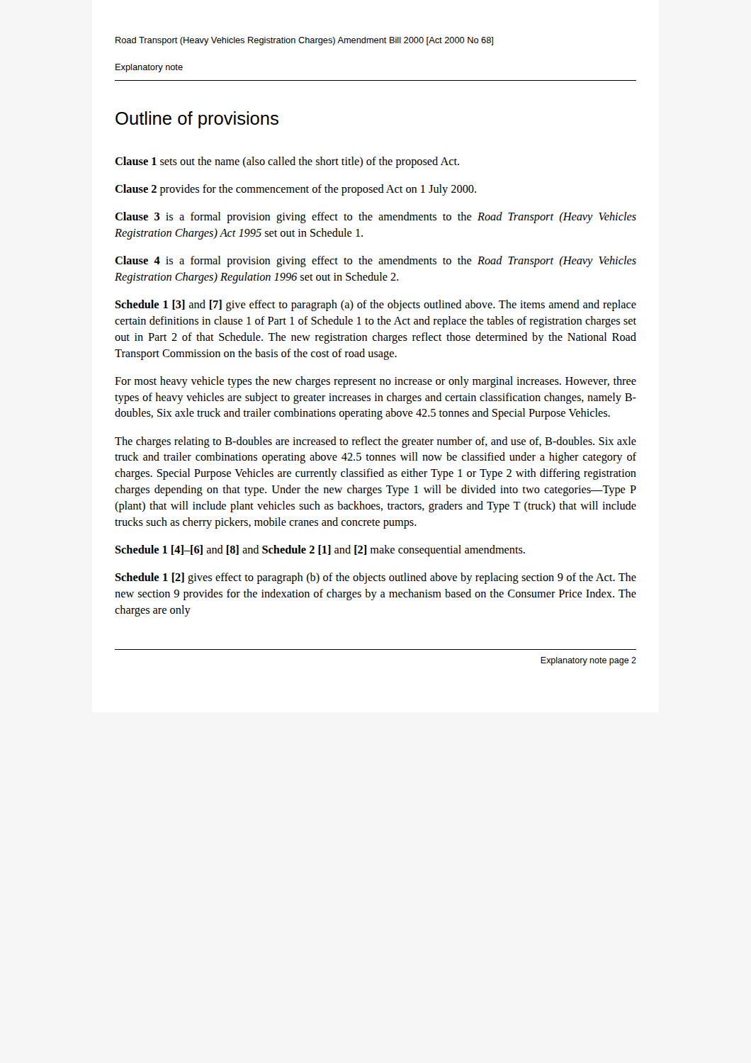Road Transport (Heavy Vehicles Registration Charges) Amendment Bill 2000 [Act 2000 No 68]
Explanatory note
Outline of provisions
Clause 1 sets out the name (also called the short title) of the proposed Act.
Clause 2 provides for the commencement of the proposed Act on 1 July 2000.
Clause 3 is a formal provision giving effect to the amendments to the Road Transport (Heavy Vehicles Registration Charges) Act 1995 set out in Schedule 1.
Clause 4 is a formal provision giving effect to the amendments to the Road Transport (Heavy Vehicles Registration Charges) Regulation 1996 set out in Schedule 2.
Schedule 1 [3] and [7] give effect to paragraph (a) of the objects outlined above. The items amend and replace certain definitions in clause 1 of Part 1 of Schedule 1 to the Act and replace the tables of registration charges set out in Part 2 of that Schedule. The new registration charges reflect those determined by the National Road Transport Commission on the basis of the cost of road usage.
For most heavy vehicle types the new charges represent no increase or only marginal increases. However, three types of heavy vehicles are subject to greater increases in charges and certain classification changes, namely B-doubles, Six axle truck and trailer combinations operating above 42.5 tonnes and Special Purpose Vehicles.
The charges relating to B-doubles are increased to reflect the greater number of, and use of, B-doubles. Six axle truck and trailer combinations operating above 42.5 tonnes will now be classified under a higher category of charges. Special Purpose Vehicles are currently classified as either Type 1 or Type 2 with differing registration charges depending on that type. Under the new charges Type 1 will be divided into two categories—Type P (plant) that will include plant vehicles such as backhoes, tractors, graders and Type T (truck) that will include trucks such as cherry pickers, mobile cranes and concrete pumps.
Schedule 1 [4]–[6] and [8] and Schedule 2 [1] and [2] make consequential amendments.
Schedule 1 [2] gives effect to paragraph (b) of the objects outlined above by replacing section 9 of the Act. The new section 9 provides for the indexation of charges by a mechanism based on the Consumer Price Index. The charges are only
Explanatory note page 2